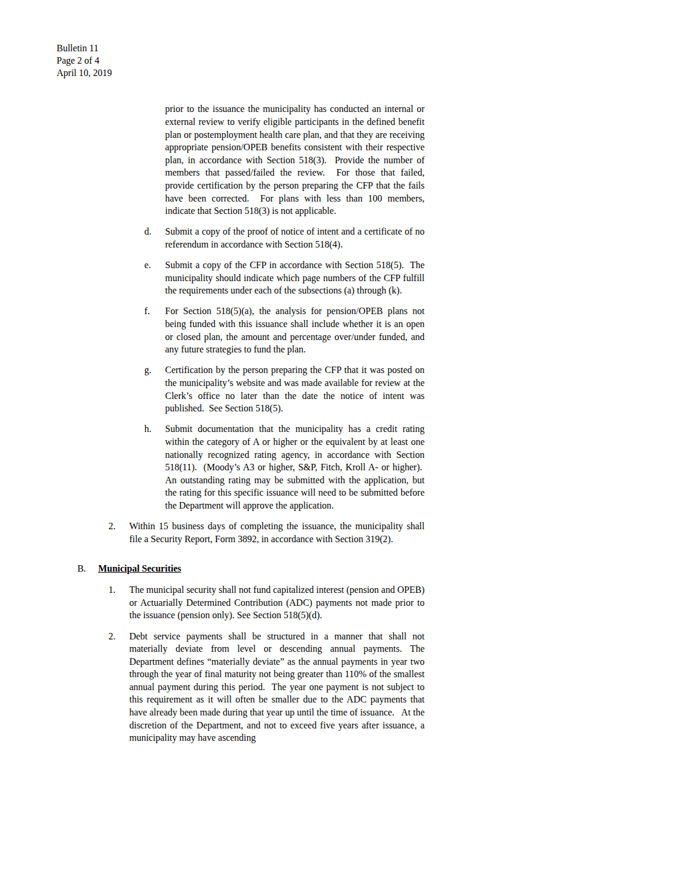Bulletin 11
Page 2 of 4
April 10, 2019
prior to the issuance the municipality has conducted an internal or external review to verify eligible participants in the defined benefit plan or postemployment health care plan, and that they are receiving appropriate pension/OPEB benefits consistent with their respective plan, in accordance with Section 518(3). Provide the number of members that passed/failed the review. For those that failed, provide certification by the person preparing the CFP that the fails have been corrected. For plans with less than 100 members, indicate that Section 518(3) is not applicable.
d. Submit a copy of the proof of notice of intent and a certificate of no referendum in accordance with Section 518(4).
e. Submit a copy of the CFP in accordance with Section 518(5). The municipality should indicate which page numbers of the CFP fulfill the requirements under each of the subsections (a) through (k).
f. For Section 518(5)(a), the analysis for pension/OPEB plans not being funded with this issuance shall include whether it is an open or closed plan, the amount and percentage over/under funded, and any future strategies to fund the plan.
g. Certification by the person preparing the CFP that it was posted on the municipality’s website and was made available for review at the Clerk’s office no later than the date the notice of intent was published. See Section 518(5).
h. Submit documentation that the municipality has a credit rating within the category of A or higher or the equivalent by at least one nationally recognized rating agency, in accordance with Section 518(11). (Moody’s A3 or higher, S&P, Fitch, Kroll A- or higher). An outstanding rating may be submitted with the application, but the rating for this specific issuance will need to be submitted before the Department will approve the application.
2. Within 15 business days of completing the issuance, the municipality shall file a Security Report, Form 3892, in accordance with Section 319(2).
B. Municipal Securities
1. The municipal security shall not fund capitalized interest (pension and OPEB) or Actuarially Determined Contribution (ADC) payments not made prior to the issuance (pension only). See Section 518(5)(d).
2. Debt service payments shall be structured in a manner that shall not materially deviate from level or descending annual payments. The Department defines “materially deviate” as the annual payments in year two through the year of final maturity not being greater than 110% of the smallest annual payment during this period. The year one payment is not subject to this requirement as it will often be smaller due to the ADC payments that have already been made during that year up until the time of issuance. At the discretion of the Department, and not to exceed five years after issuance, a municipality may have ascending